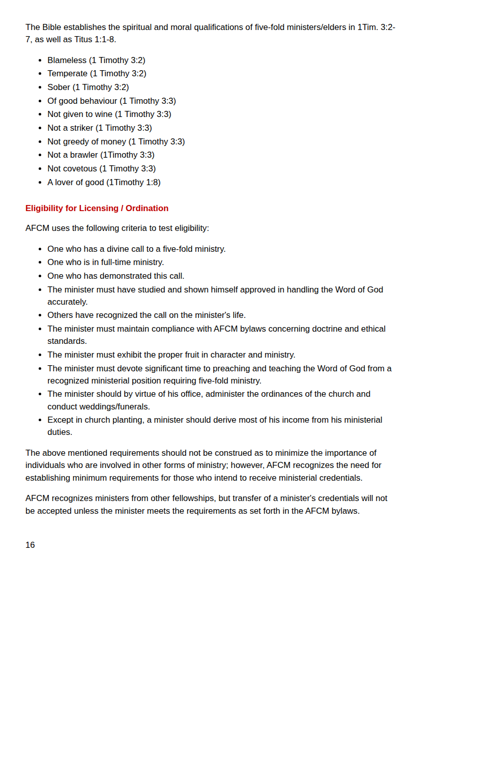The Bible establishes the spiritual and moral qualifications of five-fold ministers/elders in 1Tim. 3:2-7, as well as Titus 1:1-8.
Blameless (1 Timothy 3:2)
Temperate (1 Timothy 3:2)
Sober (1 Timothy 3:2)
Of good behaviour (1 Timothy 3:3)
Not given to wine (1 Timothy 3:3)
Not a striker (1 Timothy 3:3)
Not greedy of money (1 Timothy 3:3)
Not a brawler (1Timothy 3:3)
Not covetous (1 Timothy 3:3)
A lover of good (1Timothy 1:8)
Eligibility for Licensing / Ordination
AFCM uses the following criteria to test eligibility:
One who has a divine call to a five-fold ministry.
One who is in full-time ministry.
One who has demonstrated this call.
The minister must have studied and shown himself approved in handling the Word of God accurately.
Others have recognized the call on the minister's life.
The minister must maintain compliance with AFCM bylaws concerning doctrine and ethical standards.
The minister must exhibit the proper fruit in character and ministry.
The minister must devote significant time to preaching and teaching the Word of God from a recognized ministerial position requiring five-fold ministry.
The minister should by virtue of his office, administer the ordinances of the church and conduct weddings/funerals.
Except in church planting, a minister should derive most of his income from his ministerial duties.
The above mentioned requirements should not be construed as to minimize the importance of individuals who are involved in other forms of ministry; however, AFCM recognizes the need for establishing minimum requirements for those who intend to receive ministerial credentials.
AFCM recognizes ministers from other fellowships, but transfer of a minister's credentials will not be accepted unless the minister meets the requirements as set forth in the AFCM bylaws.
16